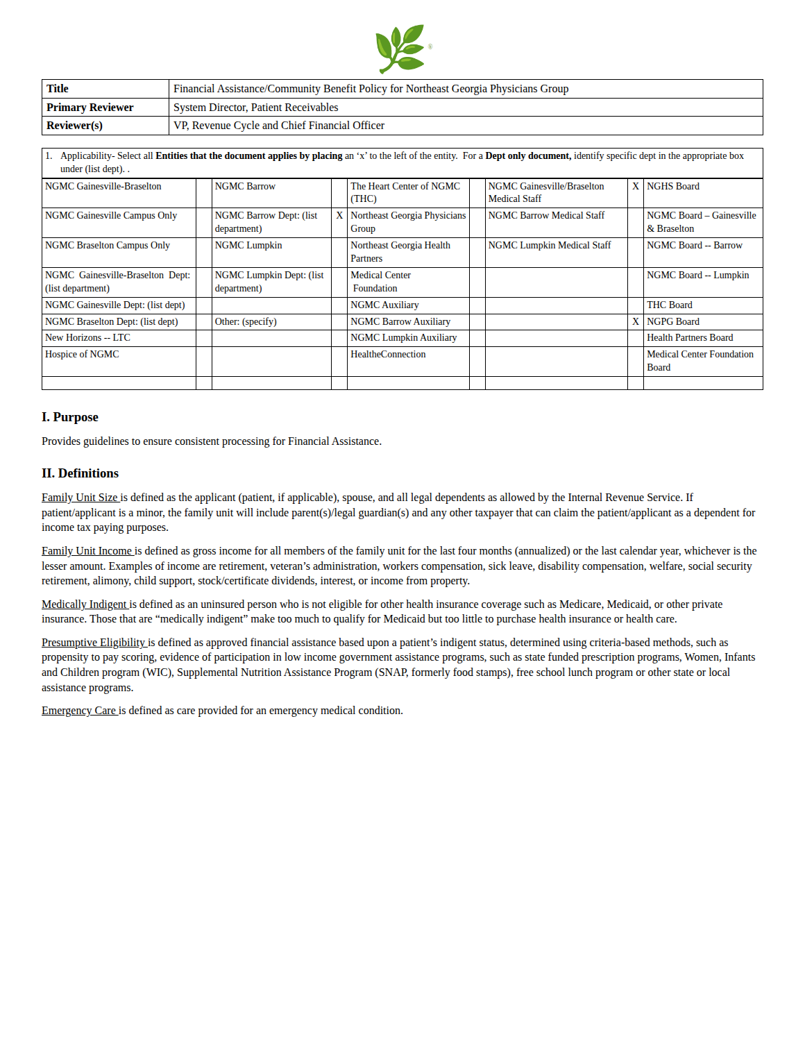🌿®
| Title | Financial Assistance/Community Benefit Policy for Northeast Georgia Physicians Group |
| Primary Reviewer | System Director, Patient Receivables |
| Reviewer(s) | VP, Revenue Cycle and Chief Financial Officer |
1. Applicability- Select all Entities that the document applies by placing an ‘x’ to the left of the entity. For a Dept only document, identify specific dept in the appropriate box under (list dept). .
| NGMC Gainesville-Braselton | | NGMC Barrow | | The Heart Center of NGMC (THC) | | NGMC Gainesville/Braselton Medical Staff | X | NGHS Board |
| NGMC Gainesville Campus Only | | NGMC Barrow Dept: (list department) | X | Northeast Georgia Physicians Group | | NGMC Barrow Medical Staff | | NGMC Board – Gainesville & Braselton |
| NGMC Braselton Campus Only | | NGMC Lumpkin | | Northeast Georgia Health Partners | | NGMC Lumpkin Medical Staff | | NGMC Board -- Barrow |
| NGMC Gainesville-Braselton Dept: (list department) | | NGMC Lumpkin Dept: (list department) | | Medical Center Foundation | | | | NGMC Board -- Lumpkin |
| NGMC Gainesville Dept: (list dept) | | | | NGMC Auxiliary | | | | THC Board |
| NGMC Braselton Dept: (list dept) | | Other: (specify) | | NGMC Barrow Auxiliary | | | X | NGPG Board |
| New Horizons -- LTC | | | | NGMC Lumpkin Auxiliary | | | | Health Partners Board |
| Hospice of NGMC | | | | HealtheConnection | | | | Medical Center Foundation Board |
I. Purpose
Provides guidelines to ensure consistent processing for Financial Assistance.
II. Definitions
Family Unit Size is defined as the applicant (patient, if applicable), spouse, and all legal dependents as allowed by the Internal Revenue Service. If patient/applicant is a minor, the family unit will include parent(s)/legal guardian(s) and any other taxpayer that can claim the patient/applicant as a dependent for income tax paying purposes.
Family Unit Income is defined as gross income for all members of the family unit for the last four months (annualized) or the last calendar year, whichever is the lesser amount. Examples of income are retirement, veteran’s administration, workers compensation, sick leave, disability compensation, welfare, social security retirement, alimony, child support, stock/certificate dividends, interest, or income from property.
Medically Indigent is defined as an uninsured person who is not eligible for other health insurance coverage such as Medicare, Medicaid, or other private insurance. Those that are “medically indigent” make too much to qualify for Medicaid but too little to purchase health insurance or health care.
Presumptive Eligibility is defined as approved financial assistance based upon a patient’s indigent status, determined using criteria-based methods, such as propensity to pay scoring, evidence of participation in low income government assistance programs, such as state funded prescription programs, Women, Infants and Children program (WIC), Supplemental Nutrition Assistance Program (SNAP, formerly food stamps), free school lunch program or other state or local assistance programs.
Emergency Care is defined as care provided for an emergency medical condition.